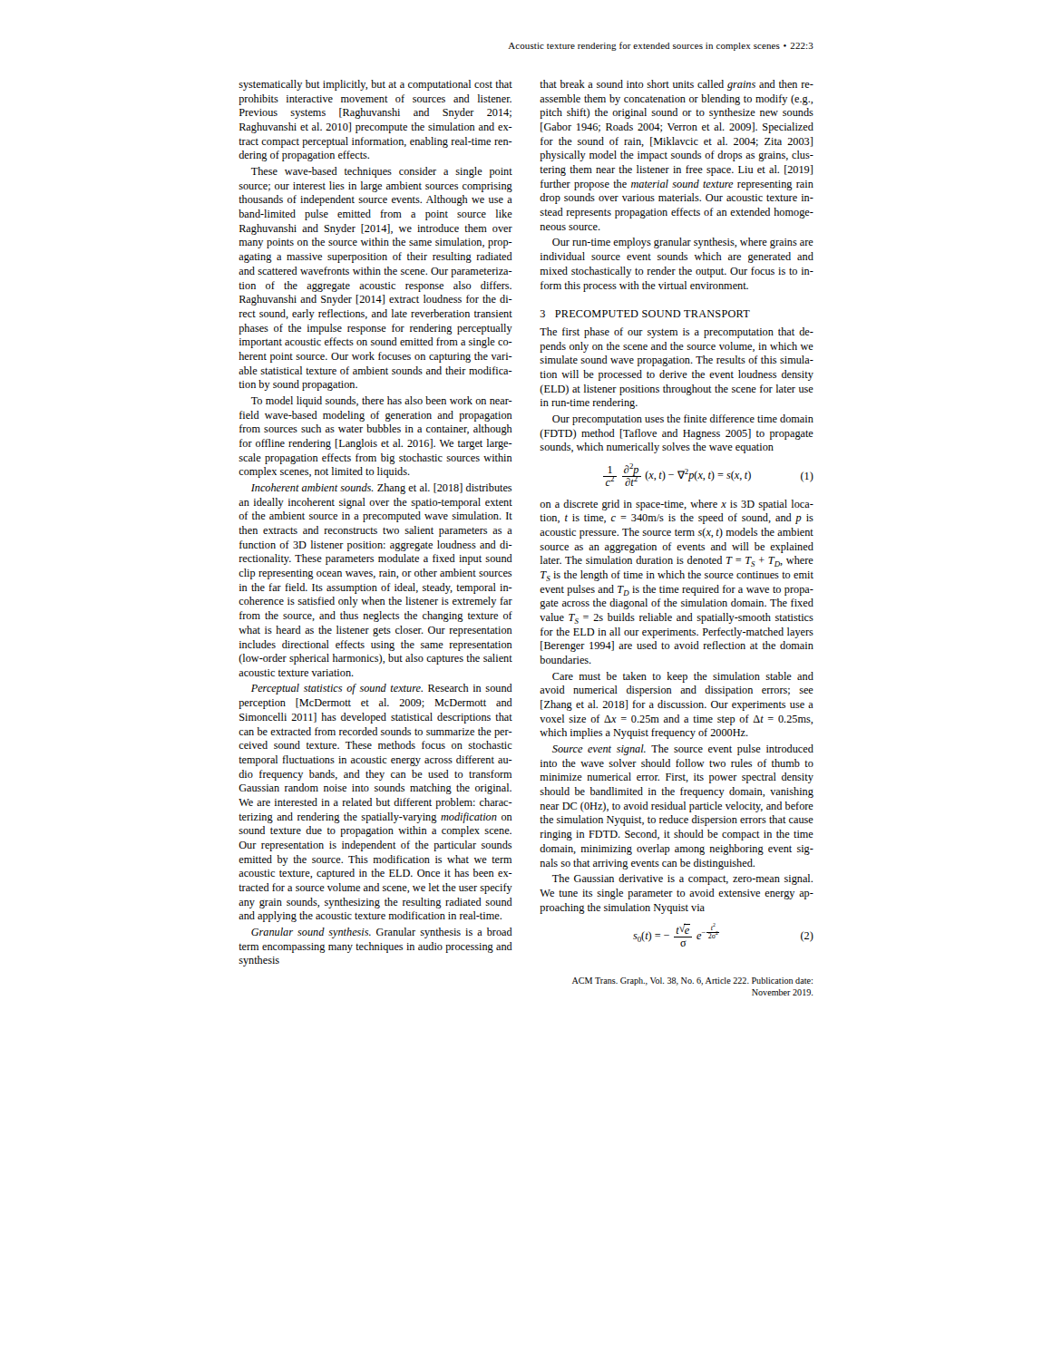Acoustic texture rendering for extended sources in complex scenes•222:3
systematically but implicitly, but at a computational cost that prohibits interactive movement of sources and listener. Previous systems [Raghuvanshi and Snyder 2014; Raghuvanshi et al. 2010] precompute the simulation and extract compact perceptual information, enabling real-time rendering of propagation effects.
These wave-based techniques consider a single point source; our interest lies in large ambient sources comprising thousands of independent source events. Although we use a band-limited pulse emitted from a point source like Raghuvanshi and Snyder [2014], we introduce them over many points on the source within the same simulation, propagating a massive superposition of their resulting radiated and scattered wavefronts within the scene. Our parameterization of the aggregate acoustic response also differs. Raghuvanshi and Snyder [2014] extract loudness for the direct sound, early reflections, and late reverberation transient phases of the impulse response for rendering perceptually important acoustic effects on sound emitted from a single coherent point source. Our work focuses on capturing the variable statistical texture of ambient sounds and their modification by sound propagation.
To model liquid sounds, there has also been work on near-field wave-based modeling of generation and propagation from sources such as water bubbles in a container, although for offline rendering [Langlois et al. 2016]. We target large-scale propagation effects from big stochastic sources within complex scenes, not limited to liquids.
Incoherent ambient sounds. Zhang et al. [2018] distributes an ideally incoherent signal over the spatio-temporal extent of the ambient source in a precomputed wave simulation. It then extracts and reconstructs two salient parameters as a function of 3D listener position: aggregate loudness and directionality. These parameters modulate a fixed input sound clip representing ocean waves, rain, or other ambient sources in the far field. Its assumption of ideal, steady, temporal incoherence is satisfied only when the listener is extremely far from the source, and thus neglects the changing texture of what is heard as the listener gets closer. Our representation includes directional effects using the same representation (low-order spherical harmonics), but also captures the salient acoustic texture variation.
Perceptual statistics of sound texture. Research in sound perception [McDermott et al. 2009; McDermott and Simoncelli 2011] has developed statistical descriptions that can be extracted from recorded sounds to summarize the perceived sound texture. These methods focus on stochastic temporal fluctuations in acoustic energy across different audio frequency bands, and they can be used to transform Gaussian random noise into sounds matching the original. We are interested in a related but different problem: characterizing and rendering the spatially-varying modification on sound texture due to propagation within a complex scene. Our representation is independent of the particular sounds emitted by the source. This modification is what we term acoustic texture, captured in the ELD. Once it has been extracted for a source volume and scene, we let the user specify any grain sounds, synthesizing the resulting radiated sound and applying the acoustic texture modification in real-time.
Granular sound synthesis. Granular synthesis is a broad term encompassing many techniques in audio processing and synthesis
that break a sound into short units called grains and then reassemble them by concatenation or blending to modify (e.g., pitch shift) the original sound or to synthesize new sounds [Gabor 1946; Roads 2004; Verron et al. 2009]. Specialized for the sound of rain, [Miklavcic et al. 2004; Zita 2003] physically model the impact sounds of drops as grains, clustering them near the listener in free space. Liu et al. [2019] further propose the material sound texture representing rain drop sounds over various materials. Our acoustic texture instead represents propagation effects of an extended homogeneous source.
Our run-time employs granular synthesis, where grains are individual source event sounds which are generated and mixed stochastically to render the output. Our focus is to inform this process with the virtual environment.
3 Precomputed sound transport
The first phase of our system is a precomputation that depends only on the scene and the source volume, in which we simulate sound wave propagation. The results of this simulation will be processed to derive the event loudness density (ELD) at listener positions throughout the scene for later use in run-time rendering.
Our precomputation uses the finite difference time domain (FDTD) method [Taflove and Hagness 2005] to propagate sounds, which numerically solves the wave equation
1 c2 ∂2p∂t2 (x, t) − ∇2p(x, t) = s(x, t)
(1)
on a discrete grid in space-time, where x is 3D spatial location, t is time, c = 340m/s is the speed of sound, and p is acoustic pressure. The source term s(x, t) models the ambient source as an aggregation of events and will be explained later. The simulation duration is denoted T = TS + TD, where TS is the length of time in which the source continues to emit event pulses and TD is the time required for a wave to propagate across the diagonal of the simulation domain. The fixed value TS = 2s builds reliable and spatially-smooth statistics for the ELD in all our experiments. Perfectly-matched layers [Berenger 1994] are used to avoid reflection at the domain boundaries.
Care must be taken to keep the simulation stable and avoid numerical dispersion and dissipation errors; see [Zhang et al. 2018] for a discussion. Our experiments use a voxel size of Δx = 0.25m and a time step of Δt = 0.25ms, which implies a Nyquist frequency of 2000Hz.
Source event signal. The source event pulse introduced into the wave solver should follow two rules of thumb to minimize numerical error. First, its power spectral density should be bandlimited in the frequency domain, vanishing near DC (0Hz), to avoid residual particle velocity, and before the simulation Nyquist, to reduce dispersion errors that cause ringing in FDTD. Second, it should be compact in the time domain, minimizing overlap among neighboring event signals so that arriving events can be distinguished.
The Gaussian derivative is a compact, zero-mean signal. We tune its single parameter to avoid extensive energy approaching the simulation Nyquist via
s0(t) = − te σ e−t22σ2
(2)
ACM Trans. Graph., Vol. 38, No. 6, Article 222. Publication date: November 2019.